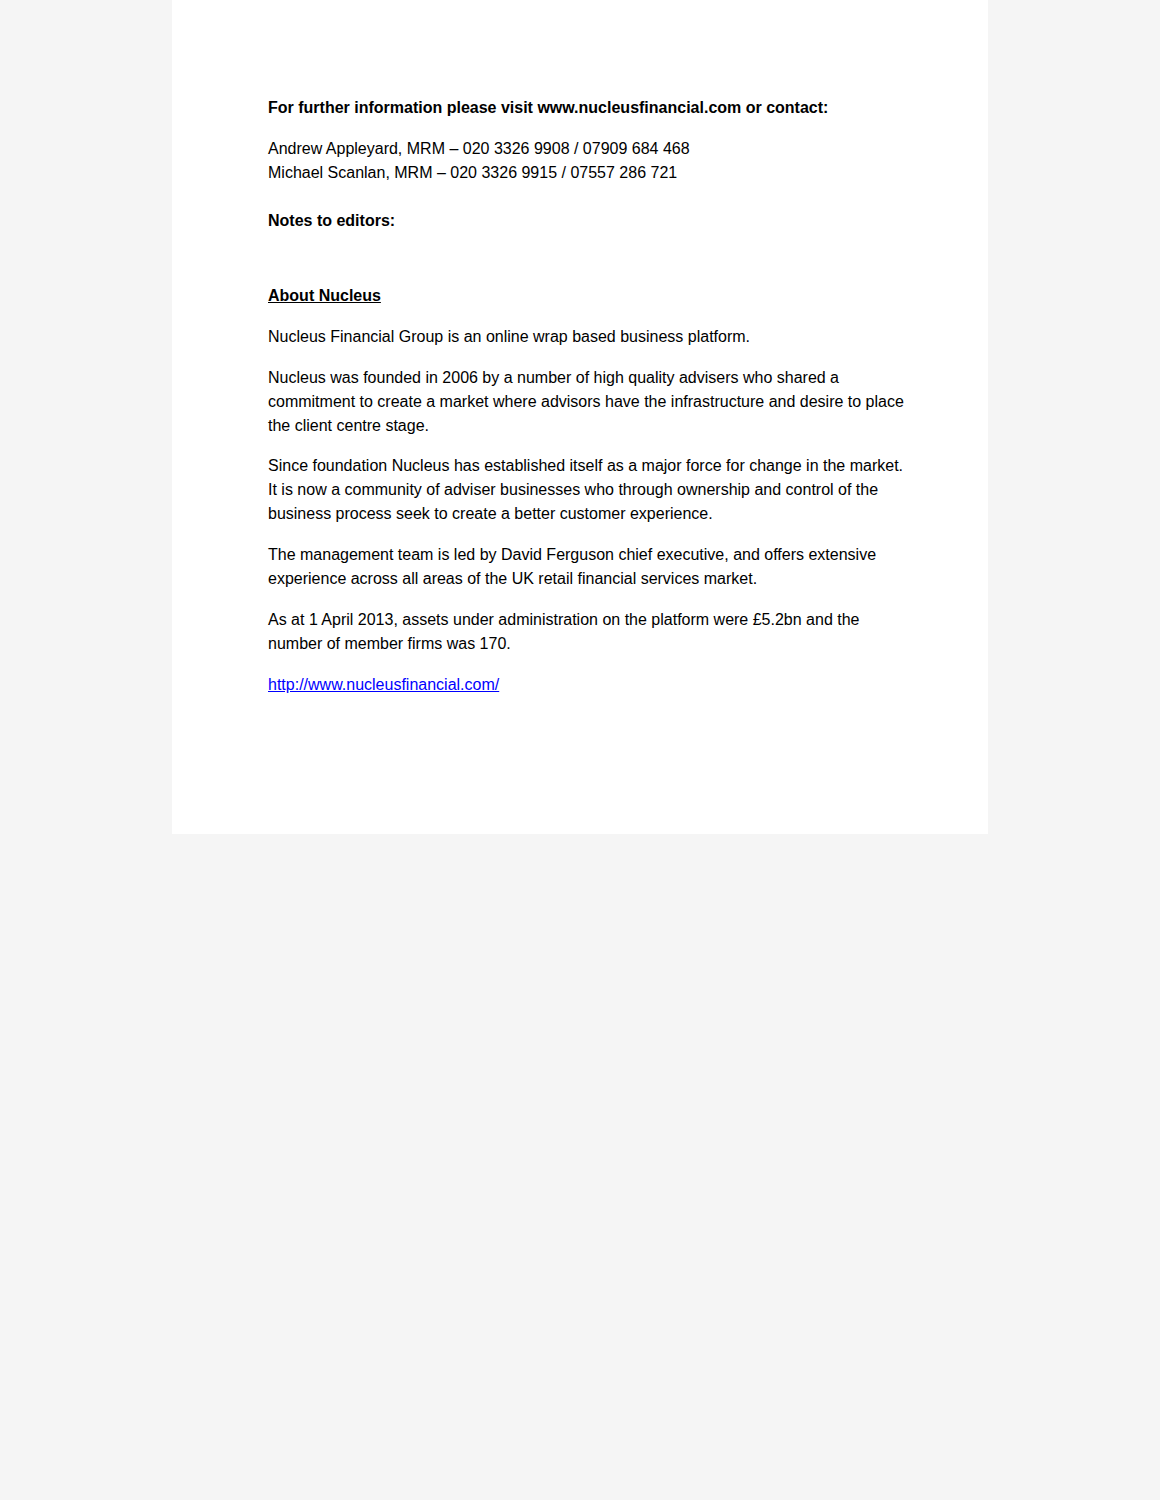For further information please visit www.nucleusfinancial.com or contact:
Andrew Appleyard, MRM – 020 3326 9908 / 07909 684 468
Michael Scanlan, MRM – 020 3326 9915 / 07557 286 721
Notes to editors:
About Nucleus
Nucleus Financial Group is an online wrap based business platform.
Nucleus was founded in 2006 by a number of high quality advisers who shared a commitment to create a market where advisors have the infrastructure and desire to place the client centre stage.
Since foundation Nucleus has established itself as a major force for change in the market. It is now a community of adviser businesses who through ownership and control of the business process seek to create a better customer experience.
The management team is led by David Ferguson chief executive, and offers extensive experience across all areas of the UK retail financial services market.
As at 1 April 2013, assets under administration on the platform were £5.2bn and the number of member firms was 170.
http://www.nucleusfinancial.com/